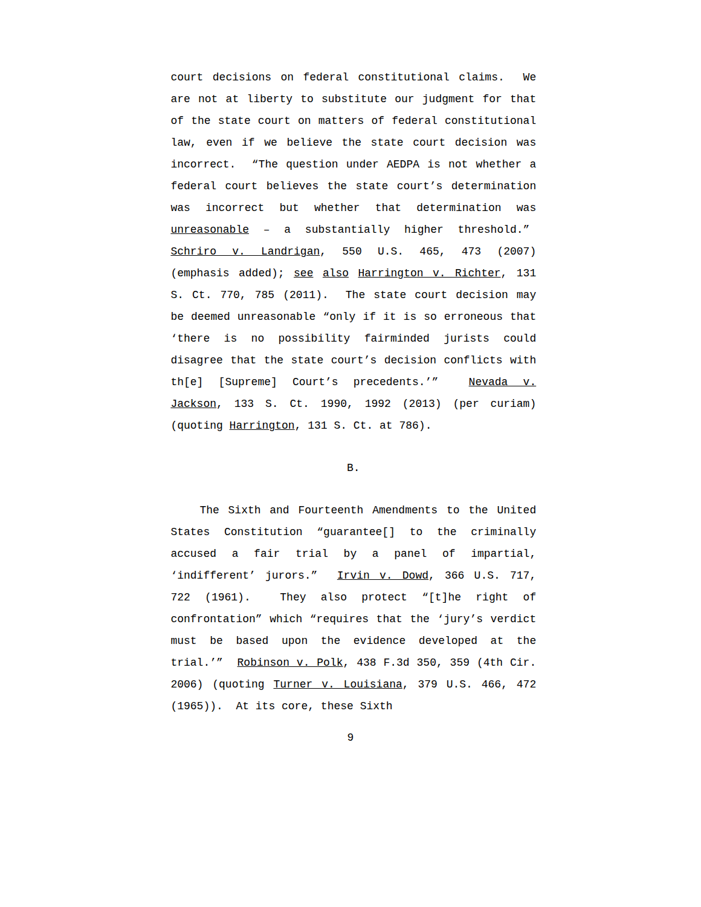court decisions on federal constitutional claims. We are not at liberty to substitute our judgment for that of the state court on matters of federal constitutional law, even if we believe the state court decision was incorrect. “The question under AEDPA is not whether a federal court believes the state court’s determination was incorrect but whether that determination was unreasonable – a substantially higher threshold.” Schriro v. Landrigan, 550 U.S. 465, 473 (2007) (emphasis added); see also Harrington v. Richter, 131 S. Ct. 770, 785 (2011). The state court decision may be deemed unreasonable “only if it is so erroneous that ‘there is no possibility fairminded jurists could disagree that the state court’s decision conflicts with th[e] [Supreme] Court’s precedents.’” Nevada v. Jackson, 133 S. Ct. 1990, 1992 (2013) (per curiam) (quoting Harrington, 131 S. Ct. at 786).
B.
The Sixth and Fourteenth Amendments to the United States Constitution “guarantee[] to the criminally accused a fair trial by a panel of impartial, ‘indifferent’ jurors.” Irvin v. Dowd, 366 U.S. 717, 722 (1961). They also protect “[t]he right of confrontation” which “requires that the ‘jury’s verdict must be based upon the evidence developed at the trial.’” Robinson v. Polk, 438 F.3d 350, 359 (4th Cir. 2006) (quoting Turner v. Louisiana, 379 U.S. 466, 472 (1965)). At its core, these Sixth
9